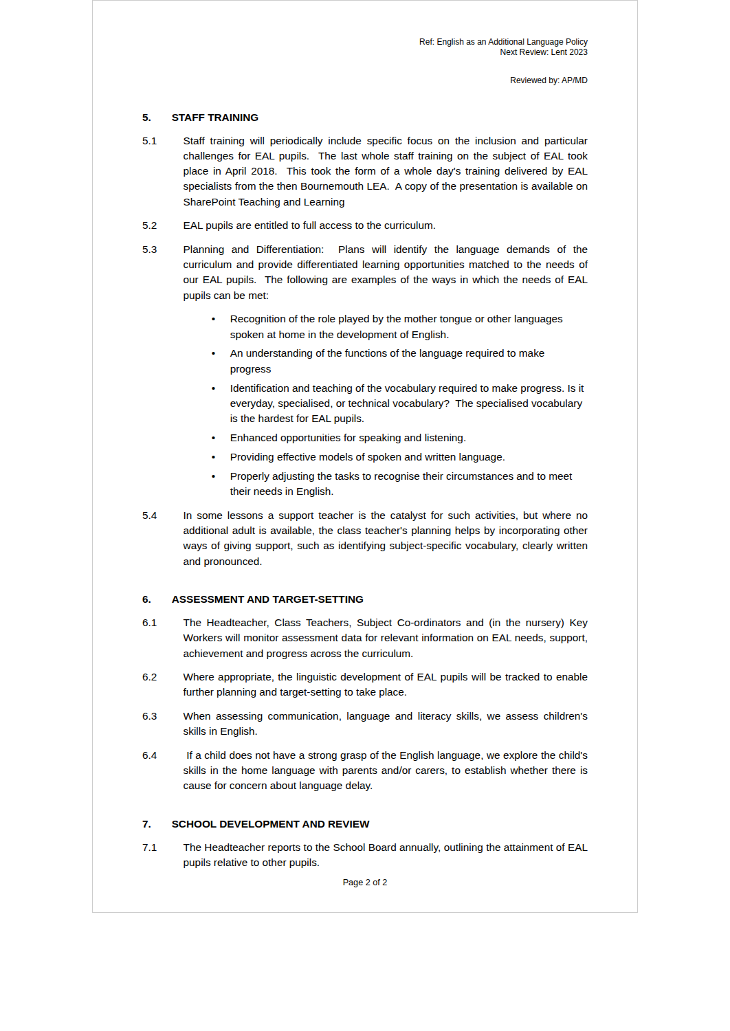Ref: English as an Additional Language Policy
Next Review: Lent 2023
Reviewed by: AP/MD
5. STAFF TRAINING
5.1
Staff training will periodically include specific focus on the inclusion and particular challenges for EAL pupils. The last whole staff training on the subject of EAL took place in April 2018. This took the form of a whole day's training delivered by EAL specialists from the then Bournemouth LEA. A copy of the presentation is available on SharePoint Teaching and Learning
5.2
EAL pupils are entitled to full access to the curriculum.
5.3
Planning and Differentiation: Plans will identify the language demands of the curriculum and provide differentiated learning opportunities matched to the needs of our EAL pupils. The following are examples of the ways in which the needs of EAL pupils can be met:
Recognition of the role played by the mother tongue or other languages spoken at home in the development of English.
An understanding of the functions of the language required to make progress
Identification and teaching of the vocabulary required to make progress. Is it everyday, specialised, or technical vocabulary? The specialised vocabulary is the hardest for EAL pupils.
Enhanced opportunities for speaking and listening.
Providing effective models of spoken and written language.
Properly adjusting the tasks to recognise their circumstances and to meet their needs in English.
5.4
In some lessons a support teacher is the catalyst for such activities, but where no additional adult is available, the class teacher's planning helps by incorporating other ways of giving support, such as identifying subject-specific vocabulary, clearly written and pronounced.
6. ASSESSMENT AND TARGET-SETTING
6.1
The Headteacher, Class Teachers, Subject Co-ordinators and (in the nursery) Key Workers will monitor assessment data for relevant information on EAL needs, support, achievement and progress across the curriculum.
6.2
Where appropriate, the linguistic development of EAL pupils will be tracked to enable further planning and target-setting to take place.
6.3
When assessing communication, language and literacy skills, we assess children's skills in English.
6.4
If a child does not have a strong grasp of the English language, we explore the child's skills in the home language with parents and/or carers, to establish whether there is cause for concern about language delay.
7. SCHOOL DEVELOPMENT AND REVIEW
7.1
The Headteacher reports to the School Board annually, outlining the attainment of EAL pupils relative to other pupils.
Page 2 of 2